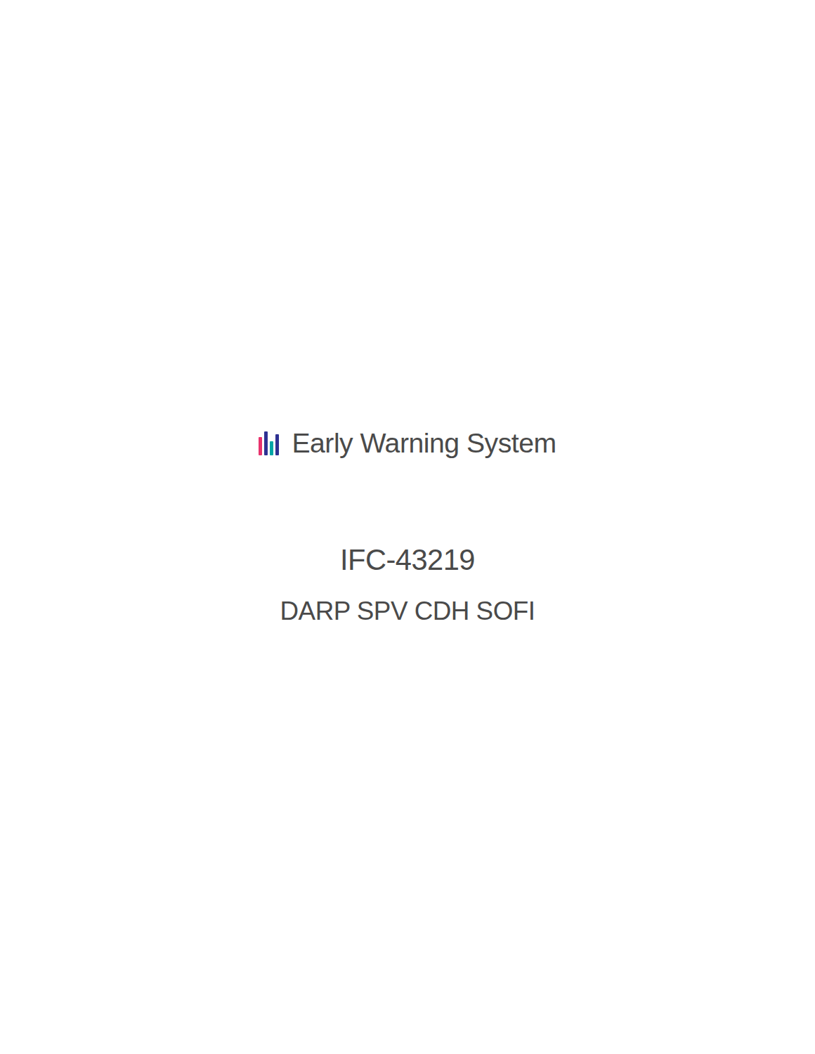Early Warning System
IFC-43219
DARP SPV CDH SOFI